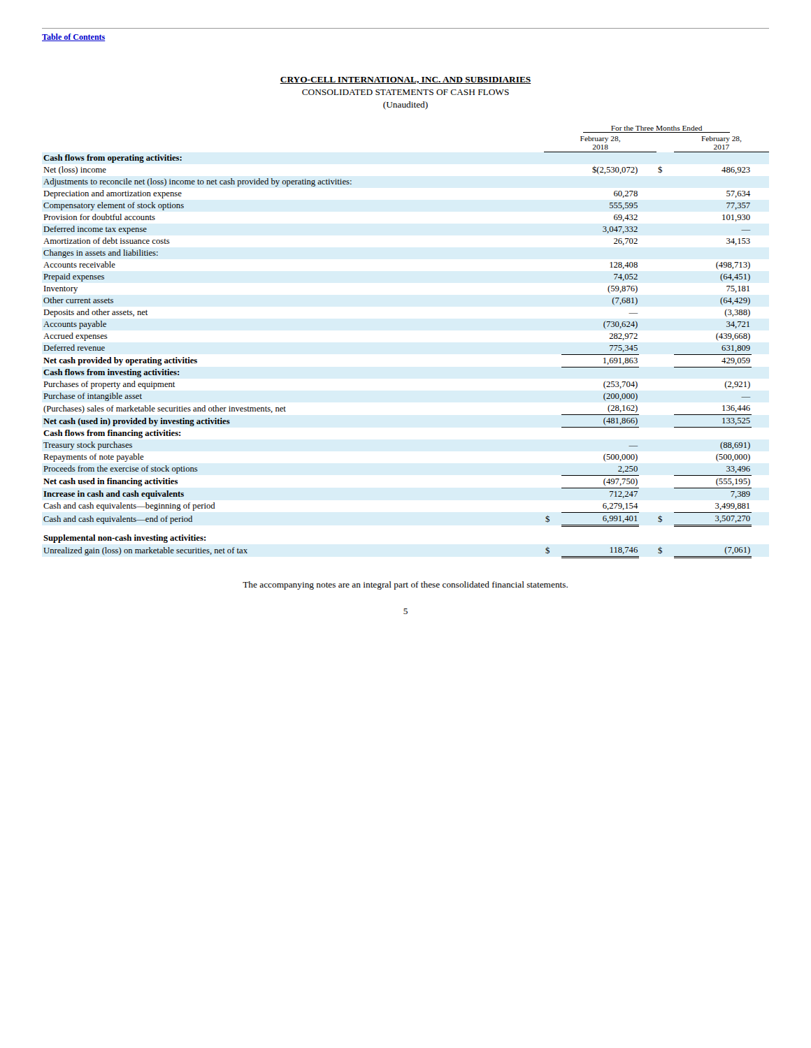Table of Contents
CRYO-CELL INTERNATIONAL, INC. AND SUBSIDIARIES
CONSOLIDATED STATEMENTS OF CASH FLOWS
(Unaudited)
| | For the Three Months Ended |
| | February 28, 2018 | | February 28, 2017 |
| Cash flows from operating activities: | | | | | | |
| Net (loss) income | | $(2,530,072) | | $ | 486,923 | |
| Adjustments to reconcile net (loss) income to net cash provided by operating activities: | | | | | | |
| Depreciation and amortization expense | | 60,278 | | | 57,634 | |
| Compensatory element of stock options | | 555,595 | | | 77,357 | |
| Provision for doubtful accounts | | 69,432 | | | 101,930 | |
| Deferred income tax expense | | 3,047,332 | | | — | |
| Amortization of debt issuance costs | | 26,702 | | | 34,153 | |
| Changes in assets and liabilities: | | | | | | |
| Accounts receivable | | 128,408 | | | (498,713) | |
| Prepaid expenses | | 74,052 | | | (64,451) | |
| Inventory | | (59,876) | | | 75,181 | |
| Other current assets | | (7,681) | | | (64,429) | |
| Deposits and other assets, net | | — | | | (3,388) | |
| Accounts payable | | (730,624) | | | 34,721 | |
| Accrued expenses | | 282,972 | | | (439,668) | |
| Deferred revenue | | 775,345 | | | 631,809 | |
| Net cash provided by operating activities | | 1,691,863 | | | 429,059 | |
| Cash flows from investing activities: | | | | | | |
| Purchases of property and equipment | | (253,704) | | | (2,921) | |
| Purchase of intangible asset | | (200,000) | | | — | |
| (Purchases) sales of marketable securities and other investments, net | | (28,162) | | | 136,446 | |
| Net cash (used in) provided by investing activities | | (481,866) | | | 133,525 | |
| Cash flows from financing activities: | | | | | | |
| Treasury stock purchases | | — | | | (88,691) | |
| Repayments of note payable | | (500,000) | | | (500,000) | |
| Proceeds from the exercise of stock options | | 2,250 | | | 33,496 | |
| Net cash used in financing activities | | (497,750) | | | (555,195) | |
| Increase in cash and cash equivalents | | 712,247 | | | 7,389 | |
| Cash and cash equivalents—beginning of period | | 6,279,154 | | | 3,499,881 | |
| Cash and cash equivalents—end of period | $ | 6,991,401 | | $ | 3,507,270 | |
| Supplemental non-cash investing activities: | | | | | | |
| Unrealized gain (loss) on marketable securities, net of tax | $ | 118,746 | | $ | (7,061) | |
The accompanying notes are an integral part of these consolidated financial statements.
5